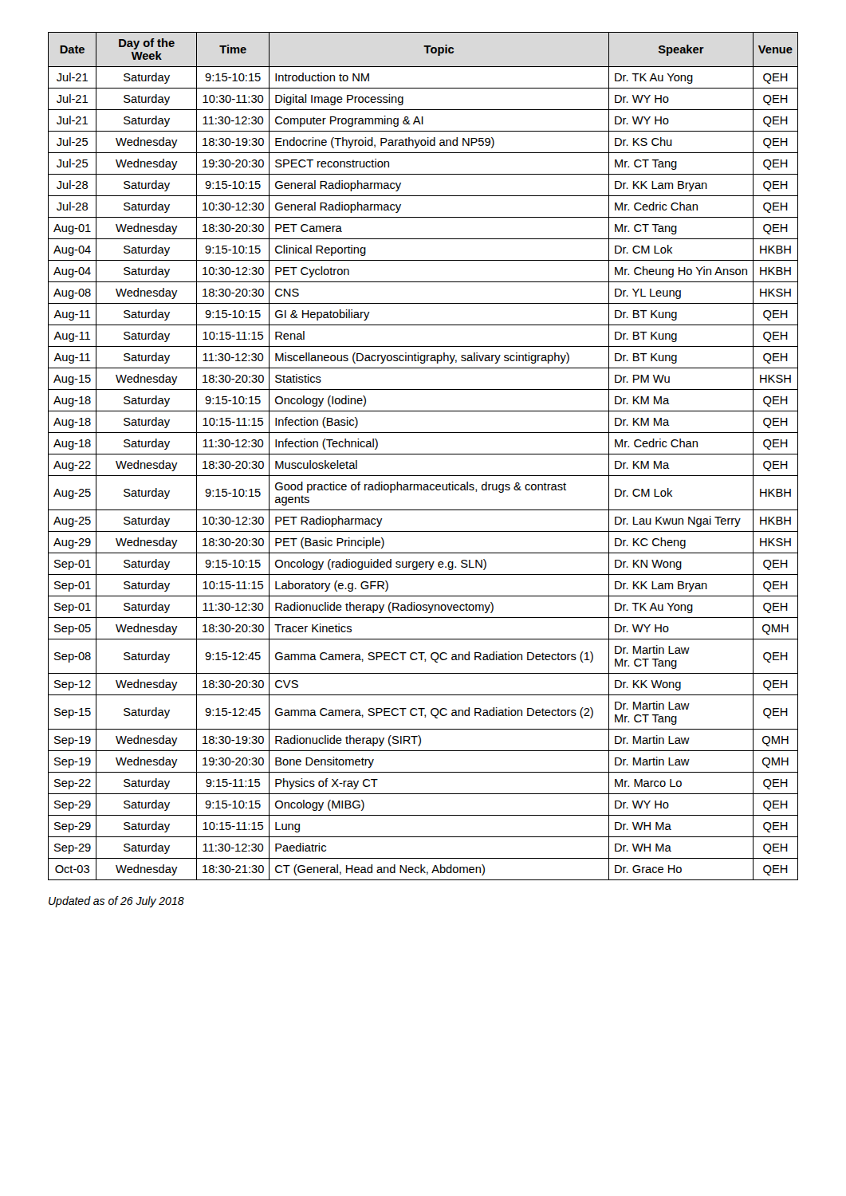| Date | Day of the Week | Time | Topic | Speaker | Venue |
| --- | --- | --- | --- | --- | --- |
| Jul-21 | Saturday | 9:15-10:15 | Introduction to NM | Dr. TK Au Yong | QEH |
| Jul-21 | Saturday | 10:30-11:30 | Digital Image Processing | Dr. WY Ho | QEH |
| Jul-21 | Saturday | 11:30-12:30 | Computer Programming & AI | Dr. WY Ho | QEH |
| Jul-25 | Wednesday | 18:30-19:30 | Endocrine (Thyroid, Parathyoid and NP59) | Dr. KS Chu | QEH |
| Jul-25 | Wednesday | 19:30-20:30 | SPECT reconstruction | Mr. CT Tang | QEH |
| Jul-28 | Saturday | 9:15-10:15 | General Radiopharmacy | Dr. KK Lam Bryan | QEH |
| Jul-28 | Saturday | 10:30-12:30 | General Radiopharmacy | Mr. Cedric Chan | QEH |
| Aug-01 | Wednesday | 18:30-20:30 | PET Camera | Mr. CT Tang | QEH |
| Aug-04 | Saturday | 9:15-10:15 | Clinical Reporting | Dr. CM Lok | HKBH |
| Aug-04 | Saturday | 10:30-12:30 | PET Cyclotron | Mr. Cheung Ho Yin Anson | HKBH |
| Aug-08 | Wednesday | 18:30-20:30 | CNS | Dr. YL Leung | HKSH |
| Aug-11 | Saturday | 9:15-10:15 | GI & Hepatobiliary | Dr. BT Kung | QEH |
| Aug-11 | Saturday | 10:15-11:15 | Renal | Dr. BT Kung | QEH |
| Aug-11 | Saturday | 11:30-12:30 | Miscellaneous (Dacryoscintigraphy, salivary scintigraphy) | Dr. BT Kung | QEH |
| Aug-15 | Wednesday | 18:30-20:30 | Statistics | Dr. PM Wu | HKSH |
| Aug-18 | Saturday | 9:15-10:15 | Oncology (Iodine) | Dr. KM Ma | QEH |
| Aug-18 | Saturday | 10:15-11:15 | Infection (Basic) | Dr. KM Ma | QEH |
| Aug-18 | Saturday | 11:30-12:30 | Infection (Technical) | Mr. Cedric Chan | QEH |
| Aug-22 | Wednesday | 18:30-20:30 | Musculoskeletal | Dr. KM Ma | QEH |
| Aug-25 | Saturday | 9:15-10:15 | Good practice of radiopharmaceuticals, drugs & contrast agents | Dr. CM Lok | HKBH |
| Aug-25 | Saturday | 10:30-12:30 | PET Radiopharmacy | Dr. Lau Kwun Ngai Terry | HKBH |
| Aug-29 | Wednesday | 18:30-20:30 | PET (Basic Principle) | Dr. KC Cheng | HKSH |
| Sep-01 | Saturday | 9:15-10:15 | Oncology (radioguided surgery e.g. SLN) | Dr. KN Wong | QEH |
| Sep-01 | Saturday | 10:15-11:15 | Laboratory (e.g. GFR) | Dr. KK Lam Bryan | QEH |
| Sep-01 | Saturday | 11:30-12:30 | Radionuclide therapy (Radiosynovectomy) | Dr. TK Au Yong | QEH |
| Sep-05 | Wednesday | 18:30-20:30 | Tracer Kinetics | Dr. WY Ho | QMH |
| Sep-08 | Saturday | 9:15-12:45 | Gamma Camera, SPECT CT, QC and Radiation Detectors (1) | Dr. Martin Law Mr. CT Tang | QEH |
| Sep-12 | Wednesday | 18:30-20:30 | CVS | Dr. KK Wong | QEH |
| Sep-15 | Saturday | 9:15-12:45 | Gamma Camera, SPECT CT, QC and Radiation Detectors (2) | Dr. Martin Law Mr. CT Tang | QEH |
| Sep-19 | Wednesday | 18:30-19:30 | Radionuclide therapy (SIRT) | Dr. Martin Law | QMH |
| Sep-19 | Wednesday | 19:30-20:30 | Bone Densitometry | Dr. Martin Law | QMH |
| Sep-22 | Saturday | 9:15-11:15 | Physics of X-ray CT | Mr. Marco Lo | QEH |
| Sep-29 | Saturday | 9:15-10:15 | Oncology (MIBG) | Dr. WY Ho | QEH |
| Sep-29 | Saturday | 10:15-11:15 | Lung | Dr. WH Ma | QEH |
| Sep-29 | Saturday | 11:30-12:30 | Paediatric | Dr. WH Ma | QEH |
| Oct-03 | Wednesday | 18:30-21:30 | CT (General, Head and Neck, Abdomen) | Dr. Grace Ho | QEH |
Updated as of 26 July 2018